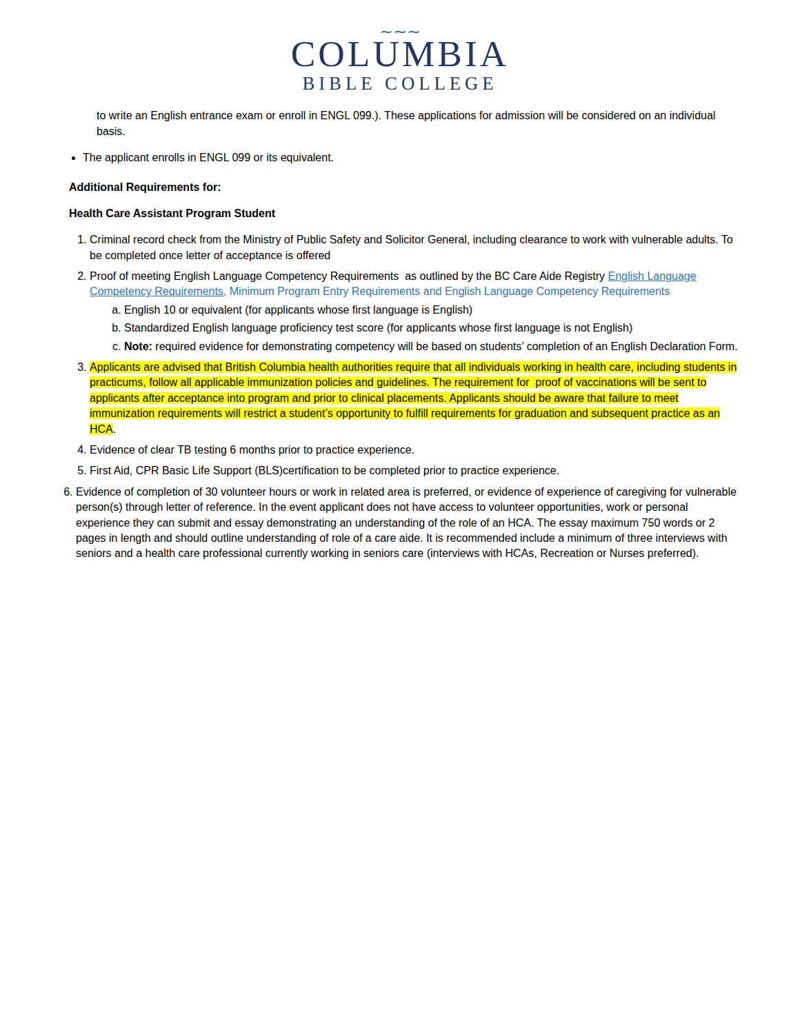∼∼∼
COLUMBIA
BIBLE COLLEGE
to write an English entrance exam or enroll in ENGL 099.). These applications for admission will be considered on an individual basis.
The applicant enrolls in ENGL 099 or its equivalent.
Additional Requirements for:
Health Care Assistant Program Student
Criminal record check from the Ministry of Public Safety and Solicitor General, including clearance to work with vulnerable adults. To be completed once letter of acceptance is offered
Proof of meeting English Language Competency Requirements as outlined by the BC Care Aide Registry English Language Competency Requirements, Minimum Program Entry Requirements and English Language Competency Requirements
English 10 or equivalent (for applicants whose first language is English)
Standardized English language proficiency test score (for applicants whose first language is not English)
Note: required evidence for demonstrating competency will be based on students’ completion of an English Declaration Form.
Applicants are advised that British Columbia health authorities require that all individuals working in health care, including students in practicums, follow all applicable immunization policies and guidelines. The requirement for proof of vaccinations will be sent to applicants after acceptance into program and prior to clinical placements. Applicants should be aware that failure to meet immunization requirements will restrict a student’s opportunity to fulfill requirements for graduation and subsequent practice as an HCA.
Evidence of clear TB testing 6 months prior to practice experience.
First Aid, CPR Basic Life Support (BLS)certification to be completed prior to practice experience.
Evidence of completion of 30 volunteer hours or work in related area is preferred, or evidence of experience of caregiving for vulnerable person(s) through letter of reference. In the event applicant does not have access to volunteer opportunities, work or personal experience they can submit and essay demonstrating an understanding of the role of an HCA. The essay maximum 750 words or 2 pages in length and should outline understanding of role of a care aide. It is recommended include a minimum of three interviews with seniors and a health care professional currently working in seniors care (interviews with HCAs, Recreation or Nurses preferred).